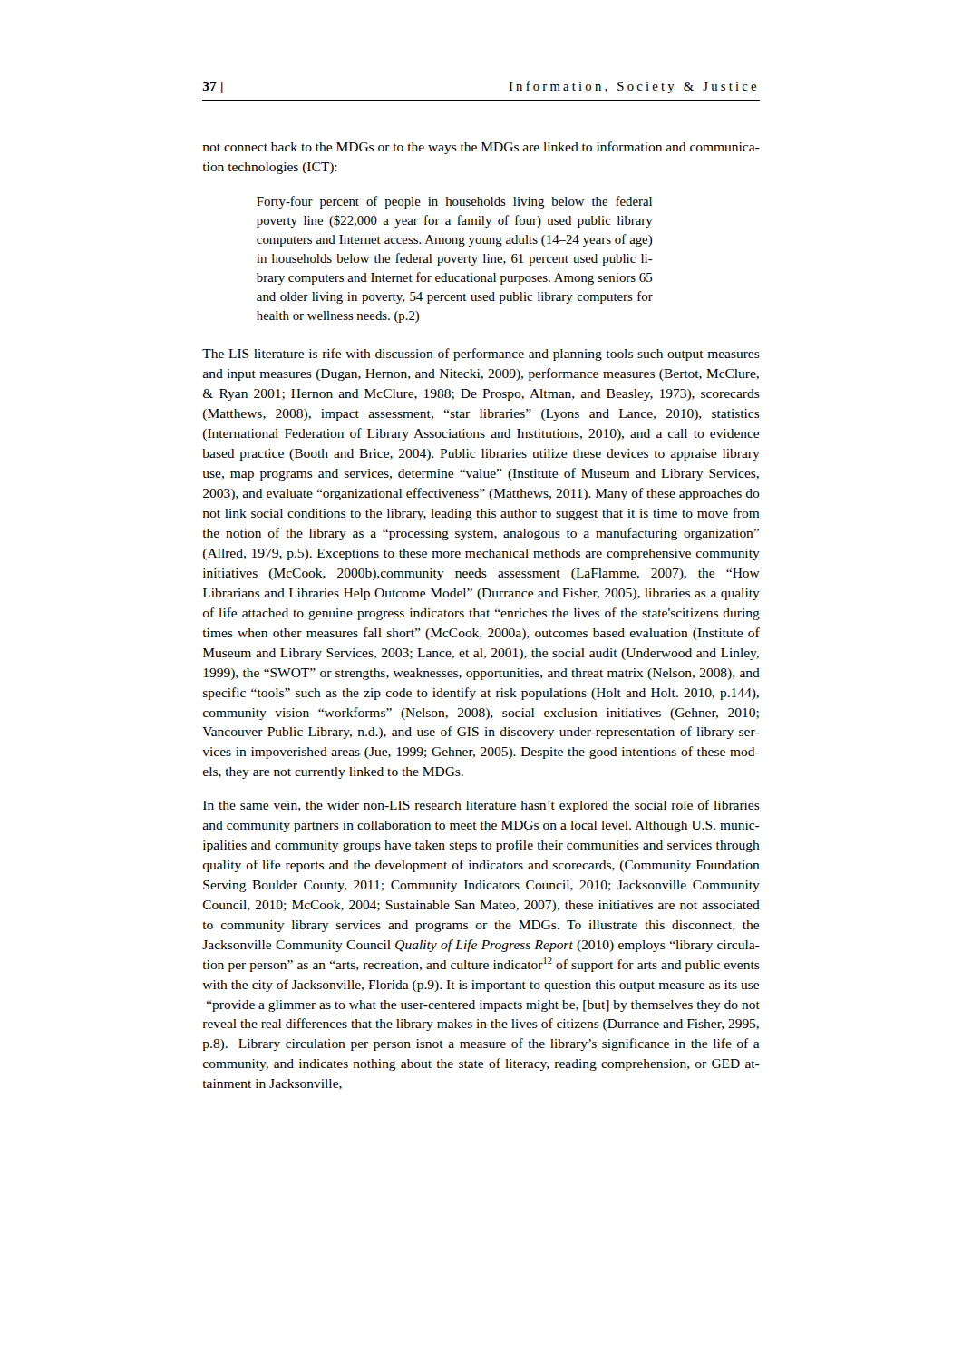37 | Information, Society & Justice
not connect back to the MDGs or to the ways the MDGs are linked to information and communication technologies (ICT):
Forty-four percent of people in households living below the federal poverty line ($22,000 a year for a family of four) used public library computers and Internet access. Among young adults (14–24 years of age) in households below the federal poverty line, 61 percent used public library computers and Internet for educational purposes. Among seniors 65 and older living in poverty, 54 percent used public library computers for health or wellness needs. (p.2)
The LIS literature is rife with discussion of performance and planning tools such output measures and input measures (Dugan, Hernon, and Nitecki, 2009), performance measures (Bertot, McClure, & Ryan 2001; Hernon and McClure, 1988; De Prospo, Altman, and Beasley, 1973), scorecards (Matthews, 2008), impact assessment, “star libraries” (Lyons and Lance, 2010), statistics (International Federation of Library Associations and Institutions, 2010), and a call to evidence based practice (Booth and Brice, 2004). Public libraries utilize these devices to appraise library use, map programs and services, determine “value” (Institute of Museum and Library Services, 2003), and evaluate “organizational effectiveness” (Matthews, 2011). Many of these approaches do not link social conditions to the library, leading this author to suggest that it is time to move from the notion of the library as a “processing system, analogous to a manufacturing organization” (Allred, 1979, p.5). Exceptions to these more mechanical methods are comprehensive community initiatives (McCook, 2000b),community needs assessment (LaFlamme, 2007), the “How Librarians and Libraries Help Outcome Model” (Durrance and Fisher, 2005), libraries as a quality of life attached to genuine progress indicators that “enriches the lives of the state'scitizens during times when other measures fall short” (McCook, 2000a), outcomes based evaluation (Institute of Museum and Library Services, 2003; Lance, et al, 2001), the social audit (Underwood and Linley, 1999), the “SWOT” or strengths, weaknesses, opportunities, and threat matrix (Nelson, 2008), and specific “tools” such as the zip code to identify at risk populations (Holt and Holt. 2010, p.144), community vision “workforms” (Nelson, 2008), social exclusion initiatives (Gehner, 2010; Vancouver Public Library, n.d.), and use of GIS in discovery under-representation of library services in impoverished areas (Jue, 1999; Gehner, 2005). Despite the good intentions of these models, they are not currently linked to the MDGs.
In the same vein, the wider non-LIS research literature hasn’t explored the social role of libraries and community partners in collaboration to meet the MDGs on a local level. Although U.S. municipalities and community groups have taken steps to profile their communities and services through quality of life reports and the development of indicators and scorecards, (Community Foundation Serving Boulder County, 2011; Community Indicators Council, 2010; Jacksonville Community Council, 2010; McCook, 2004; Sustainable San Mateo, 2007), these initiatives are not associated to community library services and programs or the MDGs. To illustrate this disconnect, the Jacksonville Community Council Quality of Life Progress Report (2010) employs “library circulation per person” as an “arts, recreation, and culture indicator12 of support for arts and public events with the city of Jacksonville, Florida (p.9). It is important to question this output measure as its use “provide a glimmer as to what the user-centered impacts might be, [but] by themselves they do not reveal the real differences that the library makes in the lives of citizens (Durrance and Fisher, 2995, p.8). Library circulation per person isnot a measure of the library’s significance in the life of a community, and indicates nothing about the state of literacy, reading comprehension, or GED attainment in Jacksonville,